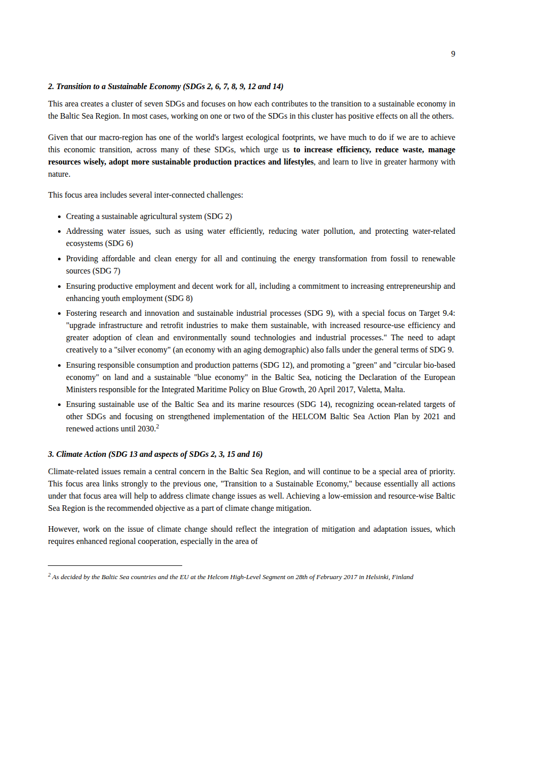9
2. Transition to a Sustainable Economy (SDGs 2, 6, 7, 8, 9, 12 and 14)
This area creates a cluster of seven SDGs and focuses on how each contributes to the transition to a sustainable economy in the Baltic Sea Region. In most cases, working on one or two of the SDGs in this cluster has positive effects on all the others.
Given that our macro-region has one of the world's largest ecological footprints, we have much to do if we are to achieve this economic transition, across many of these SDGs, which urge us to increase efficiency, reduce waste, manage resources wisely, adopt more sustainable production practices and lifestyles, and learn to live in greater harmony with nature.
This focus area includes several inter-connected challenges:
Creating a sustainable agricultural system (SDG 2)
Addressing water issues, such as using water efficiently, reducing water pollution, and protecting water-related ecosystems (SDG 6)
Providing affordable and clean energy for all and continuing the energy transformation from fossil to renewable sources (SDG 7)
Ensuring productive employment and decent work for all, including a commitment to increasing entrepreneurship and enhancing youth employment (SDG 8)
Fostering research and innovation and sustainable industrial processes (SDG 9), with a special focus on Target 9.4: "upgrade infrastructure and retrofit industries to make them sustainable, with increased resource-use efficiency and greater adoption of clean and environmentally sound technologies and industrial processes." The need to adapt creatively to a "silver economy" (an economy with an aging demographic) also falls under the general terms of SDG 9.
Ensuring responsible consumption and production patterns (SDG 12), and promoting a "green" and "circular bio-based economy" on land and a sustainable "blue economy" in the Baltic Sea, noticing the Declaration of the European Ministers responsible for the Integrated Maritime Policy on Blue Growth, 20 April 2017, Valetta, Malta.
Ensuring sustainable use of the Baltic Sea and its marine resources (SDG 14), recognizing ocean-related targets of other SDGs and focusing on strengthened implementation of the HELCOM Baltic Sea Action Plan by 2021 and renewed actions until 2030.2
3. Climate Action (SDG 13 and aspects of SDGs 2, 3, 15 and 16)
Climate-related issues remain a central concern in the Baltic Sea Region, and will continue to be a special area of priority. This focus area links strongly to the previous one, "Transition to a Sustainable Economy," because essentially all actions under that focus area will help to address climate change issues as well. Achieving a low-emission and resource-wise Baltic Sea Region is the recommended objective as a part of climate change mitigation.
However, work on the issue of climate change should reflect the integration of mitigation and adaptation issues, which requires enhanced regional cooperation, especially in the area of
2 As decided by the Baltic Sea countries and the EU at the Helcom High-Level Segment on 28th of February 2017 in Helsinki, Finland